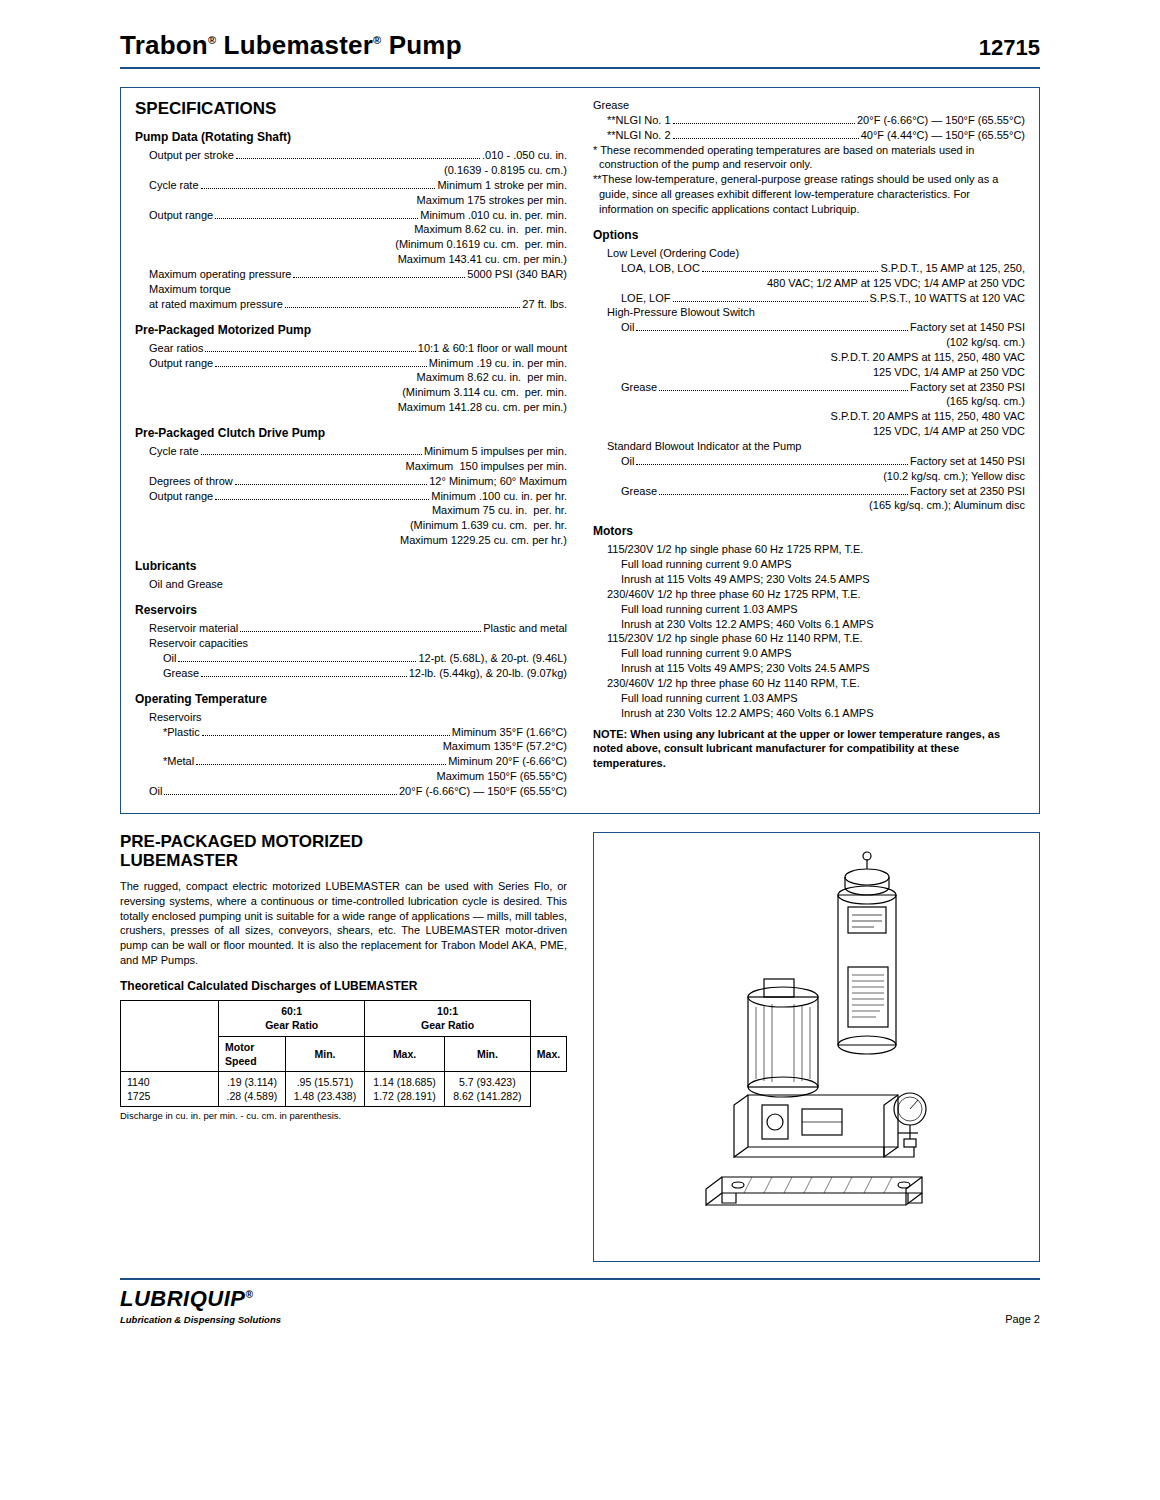Trabon® Lubemaster® Pump
12715
SPECIFICATIONS
Pump Data (Rotating Shaft)
Output per stroke .010 - .050 cu. in.
(0.1639 - 0.8195 cu. cm.)
Cycle rate Minimum 1 stroke per min.
Maximum 175 strokes per min.
Output range Minimum .010 cu. in. per. min.
Maximum 8.62 cu. in. per. min. (Minimum 0.1619 cu. cm. per. min. Maximum 143.41 cu. cm. per min.)
Maximum operating pressure 5000 PSI (340 BAR)
Maximum torque
at rated maximum pressure 27 ft. lbs.
Pre-Packaged Motorized Pump
Gear ratios 10:1 & 60:1 floor or wall mount
Output range Minimum .19 cu. in. per min.
Maximum 8.62 cu. in. per min. (Minimum 3.114 cu. cm. per. min. Maximum 141.28 cu. cm. per min.)
Pre-Packaged Clutch Drive Pump
Cycle rate Minimum 5 impulses per min.
Maximum 150 impulses per min.
Degrees of throw 12° Minimum; 60° Maximum
Output range Minimum .100 cu. in. per hr.
Maximum 75 cu. in. per. hr. (Minimum 1.639 cu. cm. per. hr. Maximum 1229.25 cu. cm. per hr.)
Lubricants
Oil and Grease
Reservoirs
Reservoir material Plastic and metal
Reservoir capacities
Oil 12-pt. (5.68L), & 20-pt. (9.46L)
Grease 12-lb. (5.44kg), & 20-lb. (9.07kg)
Operating Temperature
Reservoirs
*Plastic Miminum 35°F (1.66°C)
Maximum 135°F (57.2°C)
*Metal Miminum 20°F (-6.66°C)
Maximum 150°F (65.55°C)
Oil 20°F (-6.66°C) — 150°F (65.55°C)
Grease
**NLGI No. 1 20°F (-6.66°C) — 150°F (65.55°C)
**NLGI No. 2 40°F (4.44°C) — 150°F (65.55°C)
* These recommended operating temperatures are based on materials used in construction of the pump and reservoir only.
**These low-temperature, general-purpose grease ratings should be used only as a guide, since all greases exhibit different low-temperature characteristics. For information on specific applications contact Lubriquip.
Options
Low Level (Ordering Code)
LOA, LOB, LOC S.P.D.T., 15 AMP at 125, 250,
480 VAC; 1/2 AMP at 125 VDC; 1/4 AMP at 250 VDC
LOE, LOF S.P.S.T., 10 WATTS at 120 VAC
High-Pressure Blowout Switch
Oil Factory set at 1450 PSI
(102 kg/sq. cm.) S.P.D.T. 20 AMPS at 115, 250, 480 VAC 125 VDC, 1/4 AMP at 250 VDC
Grease Factory set at 2350 PSI
(165 kg/sq. cm.) S.P.D.T. 20 AMPS at 115, 250, 480 VAC 125 VDC, 1/4 AMP at 250 VDC
Standard Blowout Indicator at the Pump
Oil Factory set at 1450 PSI
(10.2 kg/sq. cm.); Yellow disc
Grease Factory set at 2350 PSI
(165 kg/sq. cm.); Aluminum disc
Motors
115/230V 1/2 hp single phase 60 Hz 1725 RPM, T.E.
Full load running current 9.0 AMPS
Inrush at 115 Volts 49 AMPS; 230 Volts 24.5 AMPS
230/460V 1/2 hp three phase 60 Hz 1725 RPM, T.E.
Full load running current 1.03 AMPS
Inrush at 230 Volts 12.2 AMPS; 460 Volts 6.1 AMPS
115/230V 1/2 hp single phase 60 Hz 1140 RPM, T.E.
Full load running current 9.0 AMPS
Inrush at 115 Volts 49 AMPS; 230 Volts 24.5 AMPS
230/460V 1/2 hp three phase 60 Hz 1140 RPM, T.E.
Full load running current 1.03 AMPS
Inrush at 230 Volts 12.2 AMPS; 460 Volts 6.1 AMPS
NOTE: When using any lubricant at the upper or lower temperature ranges, as noted above, consult lubricant manufacturer for compatibility at these temperatures.
PRE-PACKAGED MOTORIZED
LUBEMASTER
The rugged, compact electric motorized LUBEMASTER can be used with Series Flo, or reversing systems, where a continuous or time-controlled lubrication cycle is desired. This totally enclosed pumping unit is suitable for a wide range of applications — mills, mill tables, crushers, presses of all sizes, conveyors, shears, etc. The LUBEMASTER motor-driven pump can be wall or floor mounted. It is also the replacement for Trabon Model AKA, PME, and MP Pumps.
Theoretical Calculated Discharges of LUBEMASTER
| | 60:1 Gear Ratio | 10:1 Gear Ratio |
| --- | --- | --- |
| Motor Speed | Min. | Max. | Min. | Max. |
| 1140 1725 | .19 (3.114) .28 (4.589) | .95 (15.571) 1.48 (23.438) | 1.14 (18.685) 1.72 (28.191) | 5.7 (93.423) 8.62 (141.282) |
Discharge in cu. in. per min. - cu. cm. in parenthesis.
LUBRIQUIP®
Lubrication & Dispensing Solutions
Page 2